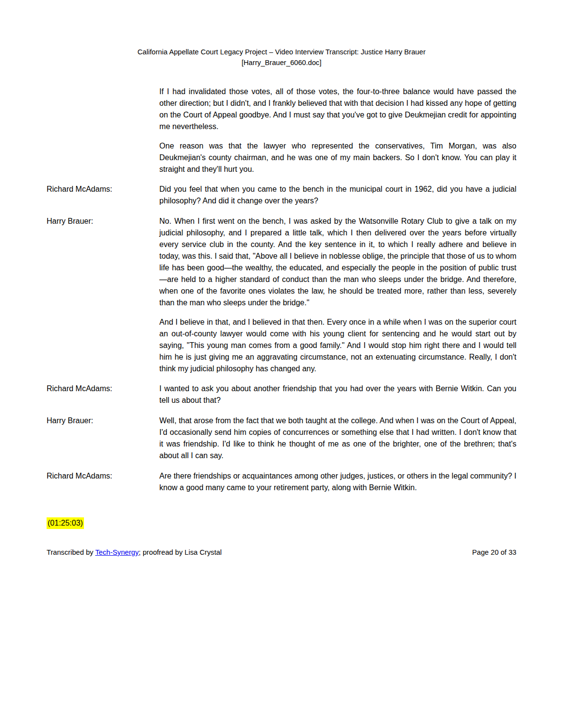California Appellate Court Legacy Project – Video Interview Transcript: Justice Harry Brauer [Harry_Brauer_6060.doc]
| | If I had invalidated those votes, all of those votes, the four-to-three balance would have passed the other direction; but I didn't, and I frankly believed that with that decision I had kissed any hope of getting on the Court of Appeal goodbye. And I must say that you've got to give Deukmejian credit for appointing me nevertheless. One reason was that the lawyer who represented the conservatives, Tim Morgan, was also Deukmejian's county chairman, and he was one of my main backers. So I don't know. You can play it straight and they'll hurt you. |
| Richard McAdams: | Did you feel that when you came to the bench in the municipal court in 1962, did you have a judicial philosophy? And did it change over the years? |
| Harry Brauer: | No. When I first went on the bench, I was asked by the Watsonville Rotary Club to give a talk on my judicial philosophy, and I prepared a little talk, which I then delivered over the years before virtually every service club in the county. And the key sentence in it, to which I really adhere and believe in today, was this. I said that, "Above all I believe in noblesse oblige, the principle that those of us to whom life has been good—the wealthy, the educated, and especially the people in the position of public trust—are held to a higher standard of conduct than the man who sleeps under the bridge. And therefore, when one of the favorite ones violates the law, he should be treated more, rather than less, severely than the man who sleeps under the bridge." And I believe in that, and I believed in that then. Every once in a while when I was on the superior court an out-of-county lawyer would come with his young client for sentencing and he would start out by saying, "This young man comes from a good family." And I would stop him right there and I would tell him he is just giving me an aggravating circumstance, not an extenuating circumstance. Really, I don't think my judicial philosophy has changed any. |
| Richard McAdams: | I wanted to ask you about another friendship that you had over the years with Bernie Witkin. Can you tell us about that? |
| Harry Brauer: | Well, that arose from the fact that we both taught at the college. And when I was on the Court of Appeal, I'd occasionally send him copies of concurrences or something else that I had written. I don't know that it was friendship. I'd like to think he thought of me as one of the brighter, one of the brethren; that's about all I can say. |
| Richard McAdams: | Are there friendships or acquaintances among other judges, justices, or others in the legal community? I know a good many came to your retirement party, along with Bernie Witkin. |
(01:25:03)
Transcribed by Tech-Synergy; proofread by Lisa Crystal Page 20 of 33